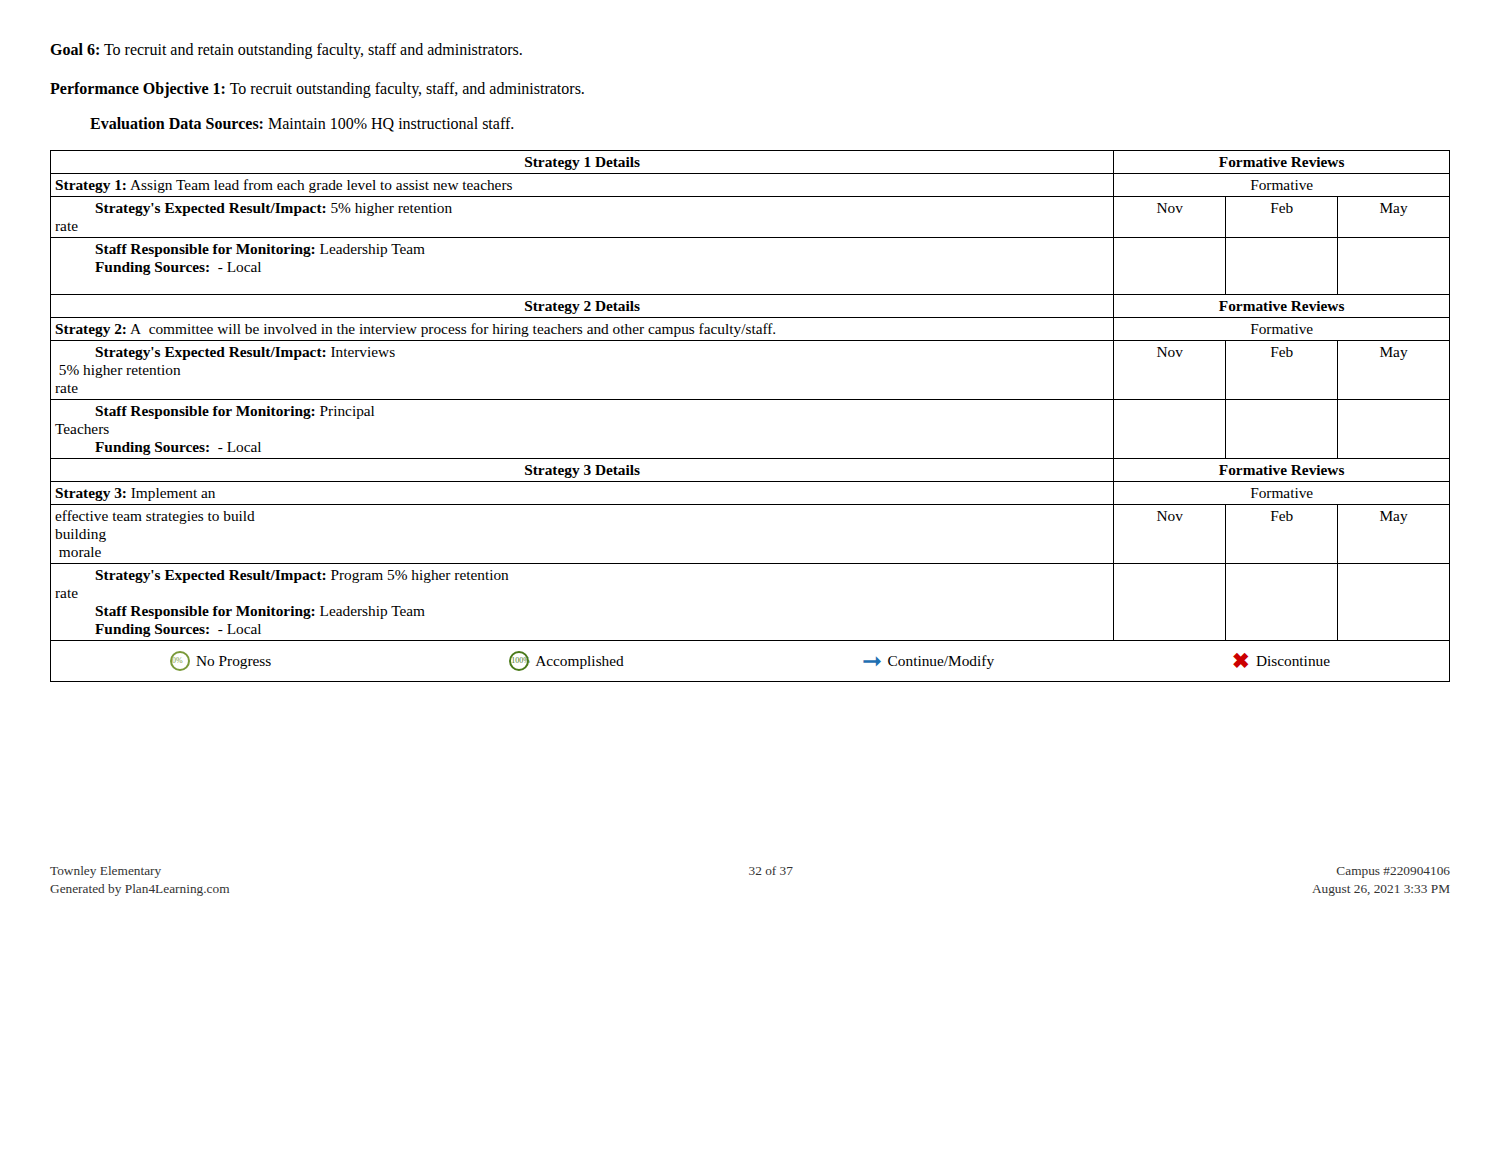Goal 6: To recruit and retain outstanding faculty, staff and administrators.
Performance Objective 1: To recruit outstanding faculty, staff, and administrators.
Evaluation Data Sources: Maintain 100% HQ instructional staff.
| Strategy 1 Details | Formative Reviews |
| --- | --- |
| Strategy 1: Assign Team lead from each grade level to assist new teachers | Formative |
| Strategy's Expected Result/Impact: 5% higher retention rate | Nov | Feb | May |
| Staff Responsible for Monitoring: Leadership Team Funding Sources: - Local | | | |
| Strategy 2 Details | Formative Reviews |
| Strategy 2: A committee will be involved in the interview process for hiring teachers and other campus faculty/staff. | Formative |
| Strategy's Expected Result/Impact: Interviews 5% higher retention rate | Nov | Feb | May |
| Staff Responsible for Monitoring: Principal Teachers Funding Sources: - Local | | | |
| Strategy 3 Details | Formative Reviews |
| Strategy 3: Implement an | Formative |
| effective team strategies to build building morale | Nov | Feb | May |
| Strategy's Expected Result/Impact: Program 5% higher retention rate Staff Responsible for Monitoring: Leadership Team Funding Sources: - Local | | | |
| 0% No Progress 100% Accomplished ➞ Continue/Modify ✖ Discontinue |
Townley Elementary
Generated by Plan4Learning.com
32 of 37
Campus #220904106
August 26, 2021 3:33 PM